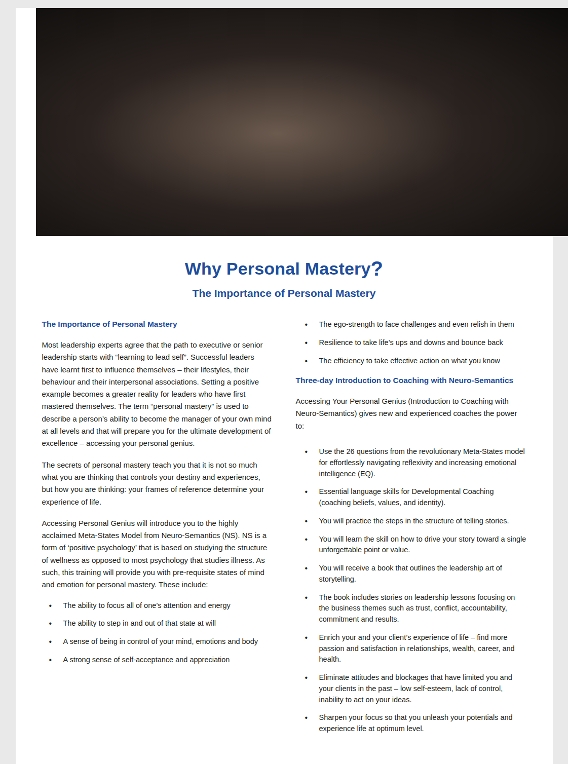Why Personal Mastery?
The Importance of Personal Mastery
The Importance of Personal Mastery
Most leadership experts agree that the path to executive or senior leadership starts with “learning to lead self”. Successful leaders have learnt first to influence themselves – their lifestyles, their behaviour and their interpersonal associations. Setting a positive example becomes a greater reality for leaders who have first mastered themselves. The term “personal mastery” is used to describe a person’s ability to become the manager of your own mind at all levels and that will prepare you for the ultimate development of excellence – accessing your personal genius.
The secrets of personal mastery teach you that it is not so much what you are thinking that controls your destiny and experiences, but how you are thinking: your frames of reference determine your experience of life.
Accessing Personal Genius will introduce you to the highly acclaimed Meta-States Model from Neuro-Semantics (NS). NS is a form of ‘positive psychology’ that is based on studying the structure of wellness as opposed to most psychology that studies illness. As such, this training will provide you with pre-requisite states of mind and emotion for personal mastery. These include:
The ability to focus all of one’s attention and energy
The ability to step in and out of that state at will
A sense of being in control of your mind, emotions and body
A strong sense of self-acceptance and appreciation
The ego-strength to face challenges and even relish in them
Resilience to take life’s ups and downs and bounce back
The efficiency to take effective action on what you know
Three-day Introduction to Coaching with Neuro-Semantics
Accessing Your Personal Genius (Introduction to Coaching with Neuro-Semantics) gives new and experienced coaches the power to:
Use the 26 questions from the revolutionary Meta-States model for effortlessly navigating reflexivity and increasing emotional intelligence (EQ).
Essential language skills for Developmental Coaching (coaching beliefs, values, and identity).
You will practice the steps in the structure of telling stories.
You will learn the skill on how to drive your story toward a single unforgettable point or value.
You will receive a book that outlines the leadership art of storytelling.
The book includes stories on leadership lessons focusing on the business themes such as trust, conflict, accountability, commitment and results.
Enrich your and your client’s experience of life – find more passion and satisfaction in relationships, wealth, career, and health.
Eliminate attitudes and blockages that have limited you and your clients in the past – low self-esteem, lack of control, inability to act on your ideas.
Sharpen your focus so that you unleash your potentials and experience life at optimum level.